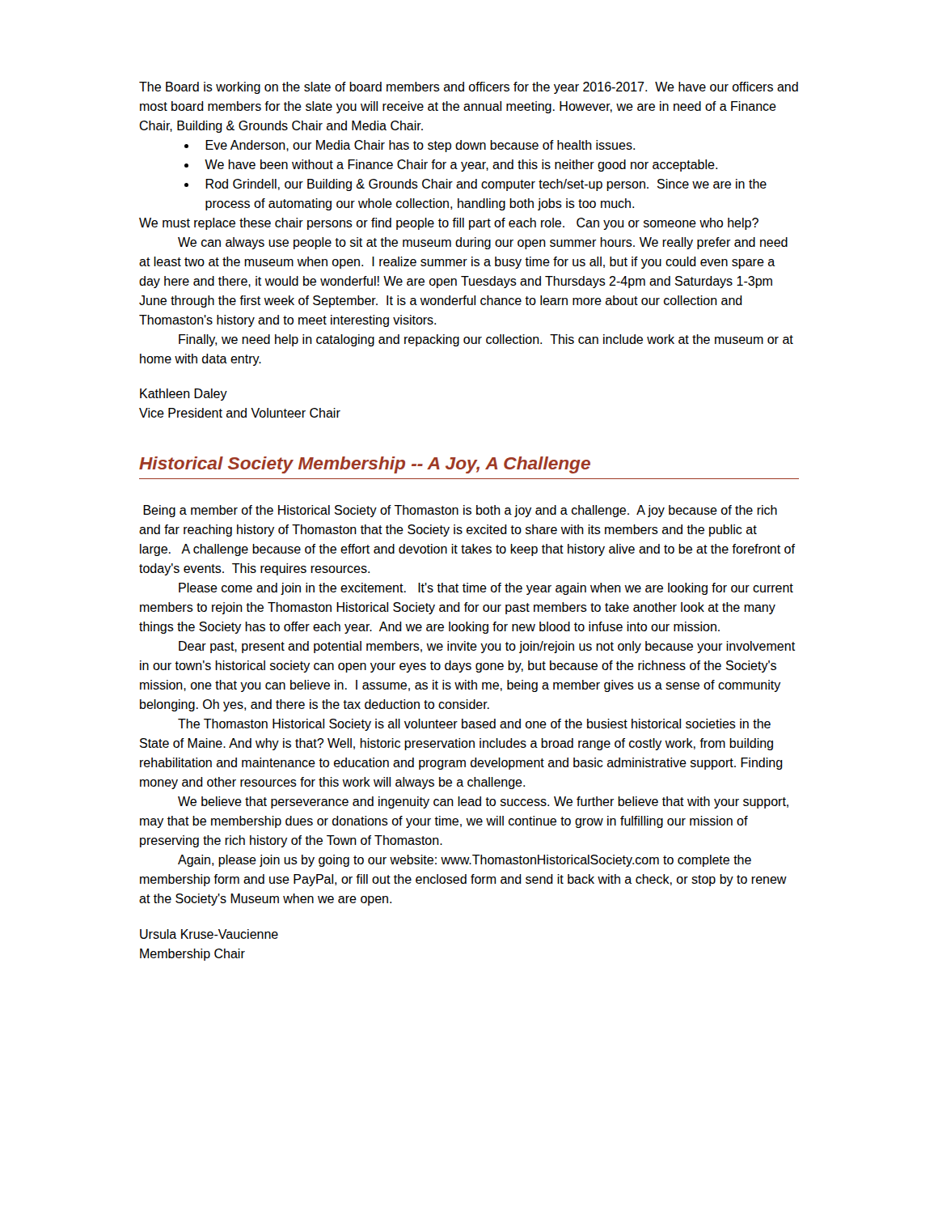The Board is working on the slate of board members and officers for the year 2016-2017. We have our officers and most board members for the slate you will receive at the annual meeting. However, we are in need of a Finance Chair, Building & Grounds Chair and Media Chair.
Eve Anderson, our Media Chair has to step down because of health issues.
We have been without a Finance Chair for a year, and this is neither good nor acceptable.
Rod Grindell, our Building & Grounds Chair and computer tech/set-up person. Since we are in the process of automating our whole collection, handling both jobs is too much.
We must replace these chair persons or find people to fill part of each role. Can you or someone who help?
We can always use people to sit at the museum during our open summer hours. We really prefer and need at least two at the museum when open. I realize summer is a busy time for us all, but if you could even spare a day here and there, it would be wonderful! We are open Tuesdays and Thursdays 2-4pm and Saturdays 1-3pm June through the first week of September. It is a wonderful chance to learn more about our collection and Thomaston's history and to meet interesting visitors.
Finally, we need help in cataloging and repacking our collection. This can include work at the museum or at home with data entry.
Kathleen Daley
Vice President and Volunteer Chair
Historical Society Membership -- A Joy, A Challenge
Being a member of the Historical Society of Thomaston is both a joy and a challenge. A joy because of the rich and far reaching history of Thomaston that the Society is excited to share with its members and the public at large. A challenge because of the effort and devotion it takes to keep that history alive and to be at the forefront of today's events. This requires resources.
Please come and join in the excitement. It's that time of the year again when we are looking for our current members to rejoin the Thomaston Historical Society and for our past members to take another look at the many things the Society has to offer each year. And we are looking for new blood to infuse into our mission.
Dear past, present and potential members, we invite you to join/rejoin us not only because your involvement in our town's historical society can open your eyes to days gone by, but because of the richness of the Society's mission, one that you can believe in. I assume, as it is with me, being a member gives us a sense of community belonging. Oh yes, and there is the tax deduction to consider.
The Thomaston Historical Society is all volunteer based and one of the busiest historical societies in the State of Maine. And why is that? Well, historic preservation includes a broad range of costly work, from building rehabilitation and maintenance to education and program development and basic administrative support. Finding money and other resources for this work will always be a challenge.
We believe that perseverance and ingenuity can lead to success. We further believe that with your support, may that be membership dues or donations of your time, we will continue to grow in fulfilling our mission of preserving the rich history of the Town of Thomaston.
Again, please join us by going to our website: www.ThomastonHistoricalSociety.com to complete the membership form and use PayPal, or fill out the enclosed form and send it back with a check, or stop by to renew at the Society's Museum when we are open.
Ursula Kruse-Vaucienne
Membership Chair